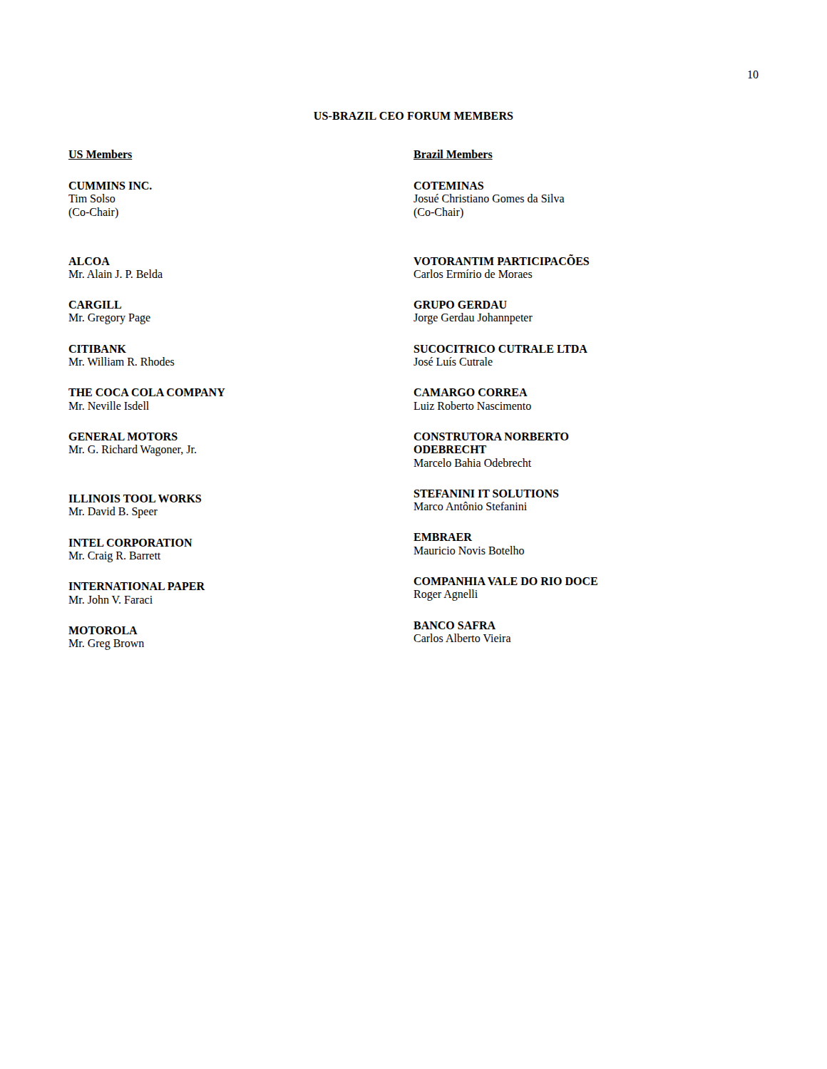10
US-BRAZIL CEO FORUM MEMBERS
| US Members CUMMINS INC. Tim Solso (Co-Chair) ALCOA Mr. Alain J. P. Belda CARGILL Mr. Gregory Page CITIBANK Mr. William R. Rhodes THE COCA COLA COMPANY Mr. Neville Isdell GENERAL MOTORS Mr. G. Richard Wagoner, Jr. ILLINOIS TOOL WORKS Mr. David B. Speer INTEL CORPORATION Mr. Craig R. Barrett INTERNATIONAL PAPER Mr. John V. Faraci MOTOROLA Mr. Greg Brown | Brazil Members COTEMINAS Josué Christiano Gomes da Silva (Co-Chair) VOTORANTIM PARTICIPACÕES Carlos Ermírio de Moraes GRUPO GERDAU Jorge Gerdau Johannpeter SUCOCITRICO CUTRALE LTDA José Luís Cutrale CAMARGO CORREA Luiz Roberto Nascimento CONSTRUTORA NORBERTO ODEBRECHT Marcelo Bahia Odebrecht STEFANINI IT SOLUTIONS Marco Antônio Stefanini EMBRAER Mauricio Novis Botelho COMPANHIA VALE DO RIO DOCE Roger Agnelli BANCO SAFRA Carlos Alberto Vieira |